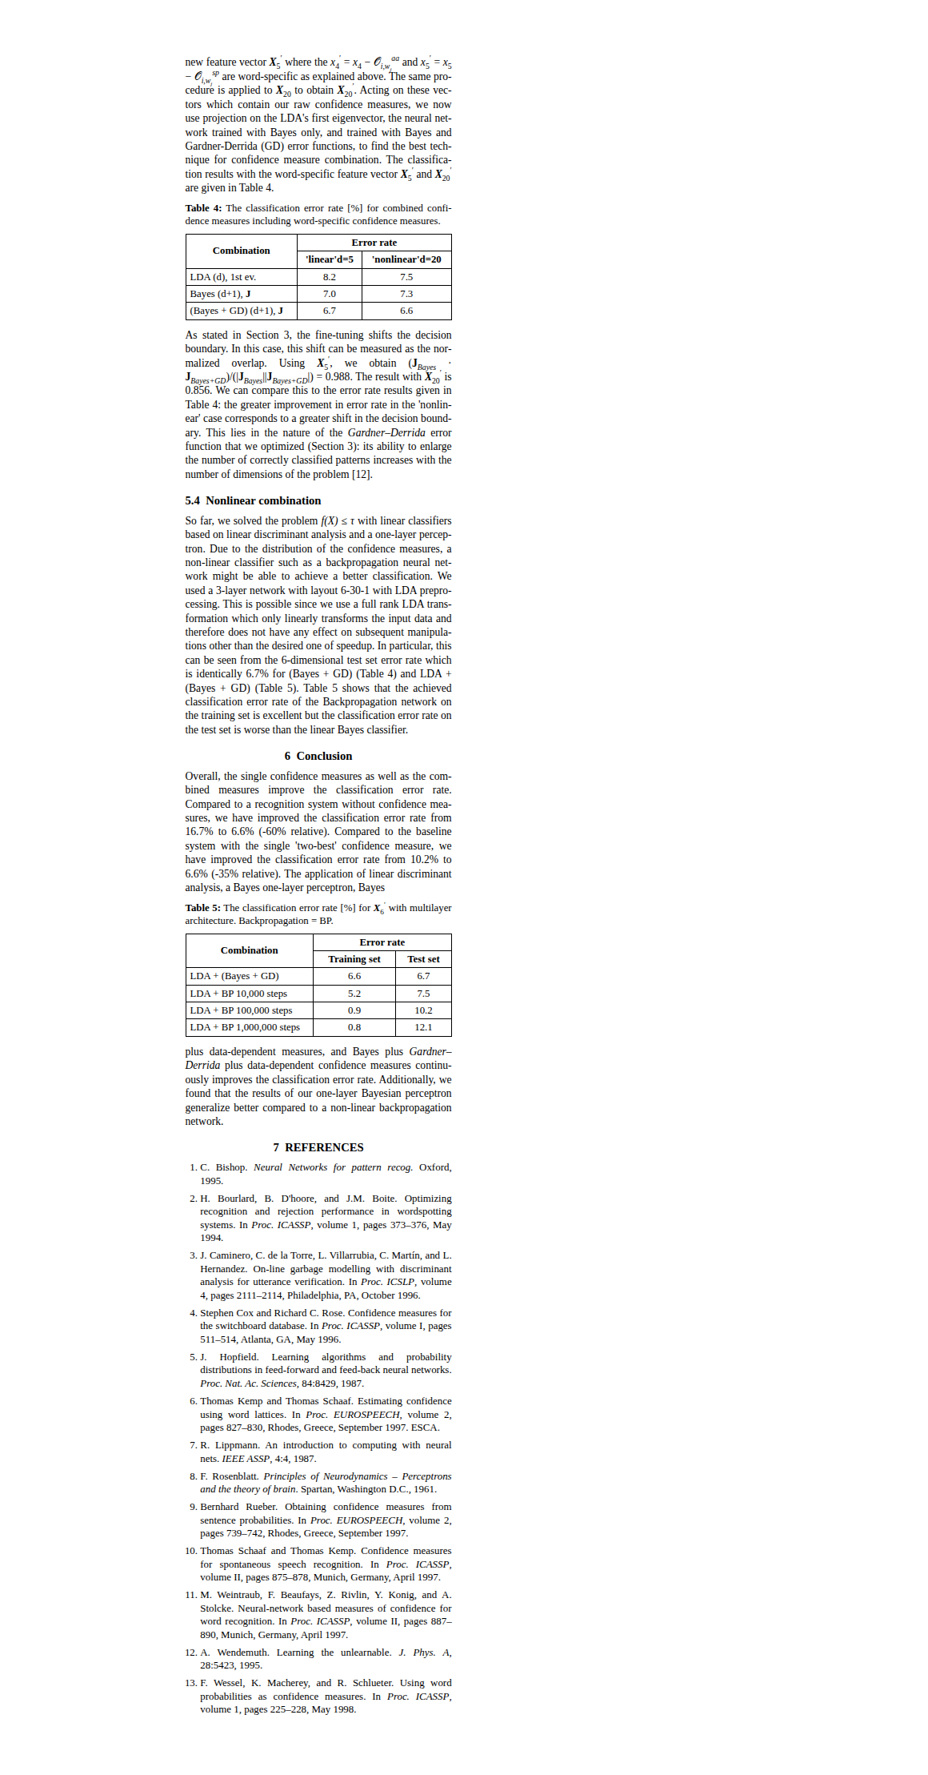new feature vector X5′ where the x4′ = x4 − 𝒪i,wjaa and x5′ = x5 − 𝒪i,wjsp are word-specific as explained above. The same procedure is applied to X20 to obtain X20′. Acting on these vectors which contain our raw confidence measures, we now use projection on the LDA's first eigenvector, the neural network trained with Bayes only, and trained with Bayes and Gardner-Derrida (GD) error functions, to find the best technique for confidence measure combination. The classification results with the word-specific feature vector X5′ and X20′ are given in Table 4.
Table 4: The classification error rate [%] for combined confidence measures including word-specific confidence measures.
| Combination | Error rate |
| --- | --- |
| 'linear'd=5 | 'nonlinear'd=20 |
| LDA (d), 1st ev. | 8.2 | 7.5 |
| Bayes (d+1), J | 7.0 | 7.3 |
| (Bayes + GD) (d+1), J | 6.7 | 6.6 |
As stated in Section 3, the fine-tuning shifts the decision boundary. In this case, this shift can be measured as the normalized overlap. Using X5′, we obtain (JBayes · JBayes+GD)/(|JBayes||JBayes+GD|) = 0.988. The result with X20′ is 0.856. We can compare this to the error rate results given in Table 4: the greater improvement in error rate in the 'nonlinear' case corresponds to a greater shift in the decision boundary. This lies in the nature of the Gardner–Derrida error function that we optimized (Section 3): its ability to enlarge the number of correctly classified patterns increases with the number of dimensions of the problem [12].
5.4 Nonlinear combination
So far, we solved the problem f(X) ≤ τ with linear classifiers based on linear discriminant analysis and a one-layer perceptron. Due to the distribution of the confidence measures, a non-linear classifier such as a backpropagation neural network might be able to achieve a better classification. We used a 3-layer network with layout 6-30-1 with LDA preprocessing. This is possible since we use a full rank LDA transformation which only linearly transforms the input data and therefore does not have any effect on subsequent manipulations other than the desired one of speedup. In particular, this can be seen from the 6-dimensional test set error rate which is identically 6.7% for (Bayes + GD) (Table 4) and LDA + (Bayes + GD) (Table 5). Table 5 shows that the achieved classification error rate of the Backpropagation network on the training set is excellent but the classification error rate on the test set is worse than the linear Bayes classifier.
6 Conclusion
Overall, the single confidence measures as well as the combined measures improve the classification error rate. Compared to a recognition system without confidence measures, we have improved the classification error rate from 16.7% to 6.6% (-60% relative). Compared to the baseline system with the single 'two-best' confidence measure, we have improved the classification error rate from 10.2% to 6.6% (-35% relative). The application of linear discriminant analysis, a Bayes one-layer perceptron, Bayes
Table 5: The classification error rate [%] for X6′ with multilayer architecture. Backpropagation = BP.
| Combination | Error rate |
| --- | --- |
| Training set | Test set |
| LDA + (Bayes + GD) | 6.6 | 6.7 |
| LDA + BP 10,000 steps | 5.2 | 7.5 |
| LDA + BP 100,000 steps | 0.9 | 10.2 |
| LDA + BP 1,000,000 steps | 0.8 | 12.1 |
plus data-dependent measures, and Bayes plus Gardner–Derrida plus data-dependent confidence measures continuously improves the classification error rate. Additionally, we found that the results of our one-layer Bayesian perceptron generalize better compared to a non-linear backpropagation network.
7 REFERENCES
C. Bishop. Neural Networks for pattern recog. Oxford, 1995.
H. Bourlard, B. D'hoore, and J.M. Boite. Optimizing recognition and rejection performance in wordspotting systems. In Proc. ICASSP, volume 1, pages 373–376, May 1994.
J. Caminero, C. de la Torre, L. Villarrubia, C. Martín, and L. Hernandez. On-line garbage modelling with discriminant analysis for utterance verification. In Proc. ICSLP, volume 4, pages 2111–2114, Philadelphia, PA, October 1996.
Stephen Cox and Richard C. Rose. Confidence measures for the switchboard database. In Proc. ICASSP, volume I, pages 511–514, Atlanta, GA, May 1996.
J. Hopfield. Learning algorithms and probability distributions in feed-forward and feed-back neural networks. Proc. Nat. Ac. Sciences, 84:8429, 1987.
Thomas Kemp and Thomas Schaaf. Estimating confidence using word lattices. In Proc. EUROSPEECH, volume 2, pages 827–830, Rhodes, Greece, September 1997. ESCA.
R. Lippmann. An introduction to computing with neural nets. IEEE ASSP, 4:4, 1987.
F. Rosenblatt. Principles of Neurodynamics – Perceptrons and the theory of brain. Spartan, Washington D.C., 1961.
Bernhard Rueber. Obtaining confidence measures from sentence probabilities. In Proc. EUROSPEECH, volume 2, pages 739–742, Rhodes, Greece, September 1997.
Thomas Schaaf and Thomas Kemp. Confidence measures for spontaneous speech recognition. In Proc. ICASSP, volume II, pages 875–878, Munich, Germany, April 1997.
M. Weintraub, F. Beaufays, Z. Rivlin, Y. Konig, and A. Stolcke. Neural-network based measures of confidence for word recognition. In Proc. ICASSP, volume II, pages 887–890, Munich, Germany, April 1997.
A. Wendemuth. Learning the unlearnable. J. Phys. A, 28:5423, 1995.
F. Wessel, K. Macherey, and R. Schlueter. Using word probabilities as confidence measures. In Proc. ICASSP, volume 1, pages 225–228, May 1998.